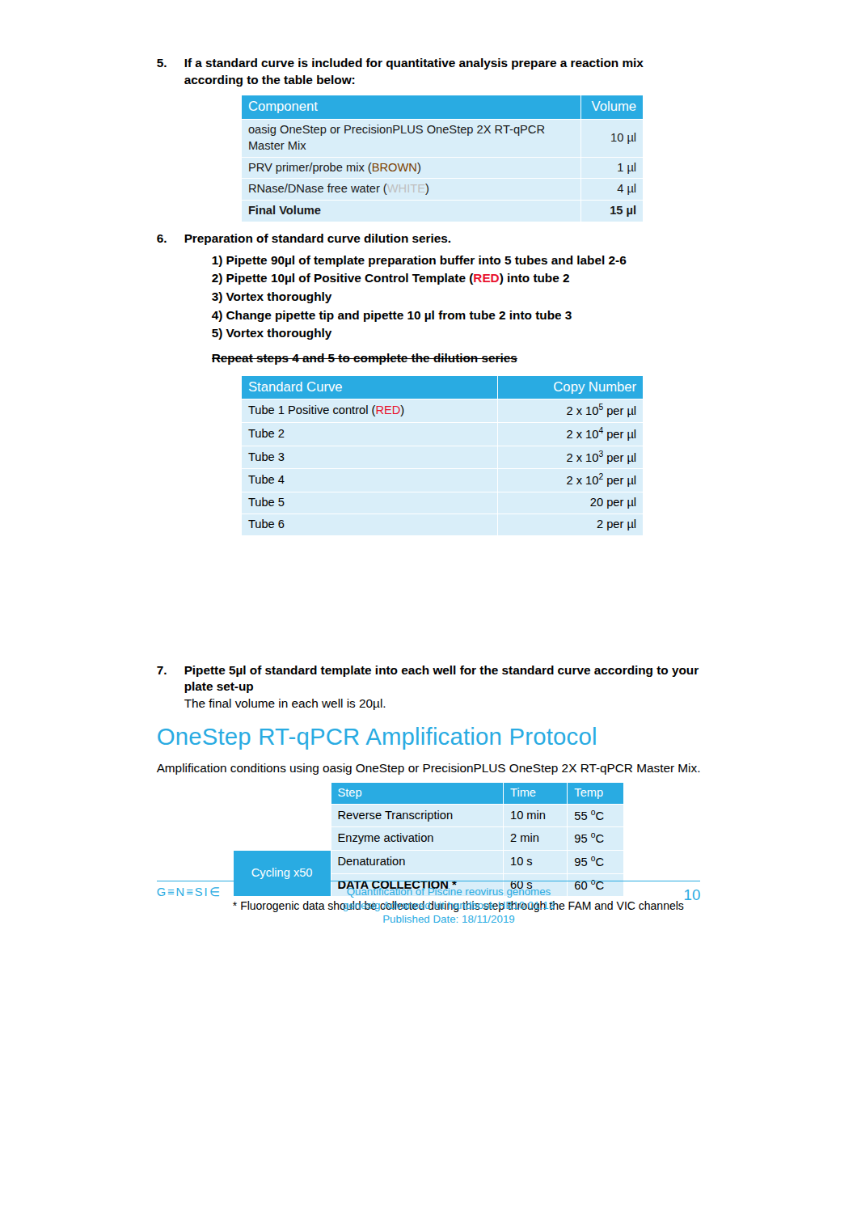5. If a standard curve is included for quantitative analysis prepare a reaction mix according to the table below:
| Component | Volume |
| --- | --- |
| oasig OneStep or PrecisionPLUS OneStep 2X RT-qPCR Master Mix | 10 µl |
| PRV primer/probe mix ( BROWN ) | 1 µl |
| RNase/DNase free water ( WHITE ) | 4 µl |
| Final Volume | 15 µl |
6. Preparation of standard curve dilution series.
1) Pipette 90µl of template preparation buffer into 5 tubes and label 2-6
2) Pipette 10µl of Positive Control Template (RED) into tube 2
3) Vortex thoroughly
4) Change pipette tip and pipette 10 µl from tube 2 into tube 3
5) Vortex thoroughly
Repeat steps 4 and 5 to complete the dilution series
| Standard Curve | Copy Number |
| --- | --- |
| Tube 1 Positive control ( RED ) | 2 x 10 5 per µl |
| Tube 2 | 2 x 10 4 per µl |
| Tube 3 | 2 x 10 3 per µl |
| Tube 4 | 2 x 10 2 per µl |
| Tube 5 | 20 per µl |
| Tube 6 | 2 per µl |
7. Pipette 5µl of standard template into each well for the standard curve according to your plate set-up
The final volume in each well is 20µl.
OneStep RT-qPCR Amplification Protocol
Amplification conditions using oasig OneStep or PrecisionPLUS OneStep 2X RT-qPCR Master Mix.
| | Step | Time | Temp |
| --- | --- | --- | --- |
| | Reverse Transcription | 10 min | 55 o C |
| | Enzyme activation | 2 min | 95 o C |
| Cycling x50 | Denaturation | 10 s | 95 o C |
| DATA COLLECTION * | 60 s | 60 o C |
* Fluorogenic data should be collected during this step through the FAM and VIC channels
G≡N≡SI∈
Quantification of Piscine reovirus genomes
genesig Advanced kit handbook HB10.01.13
Published Date: 18/11/2019
10